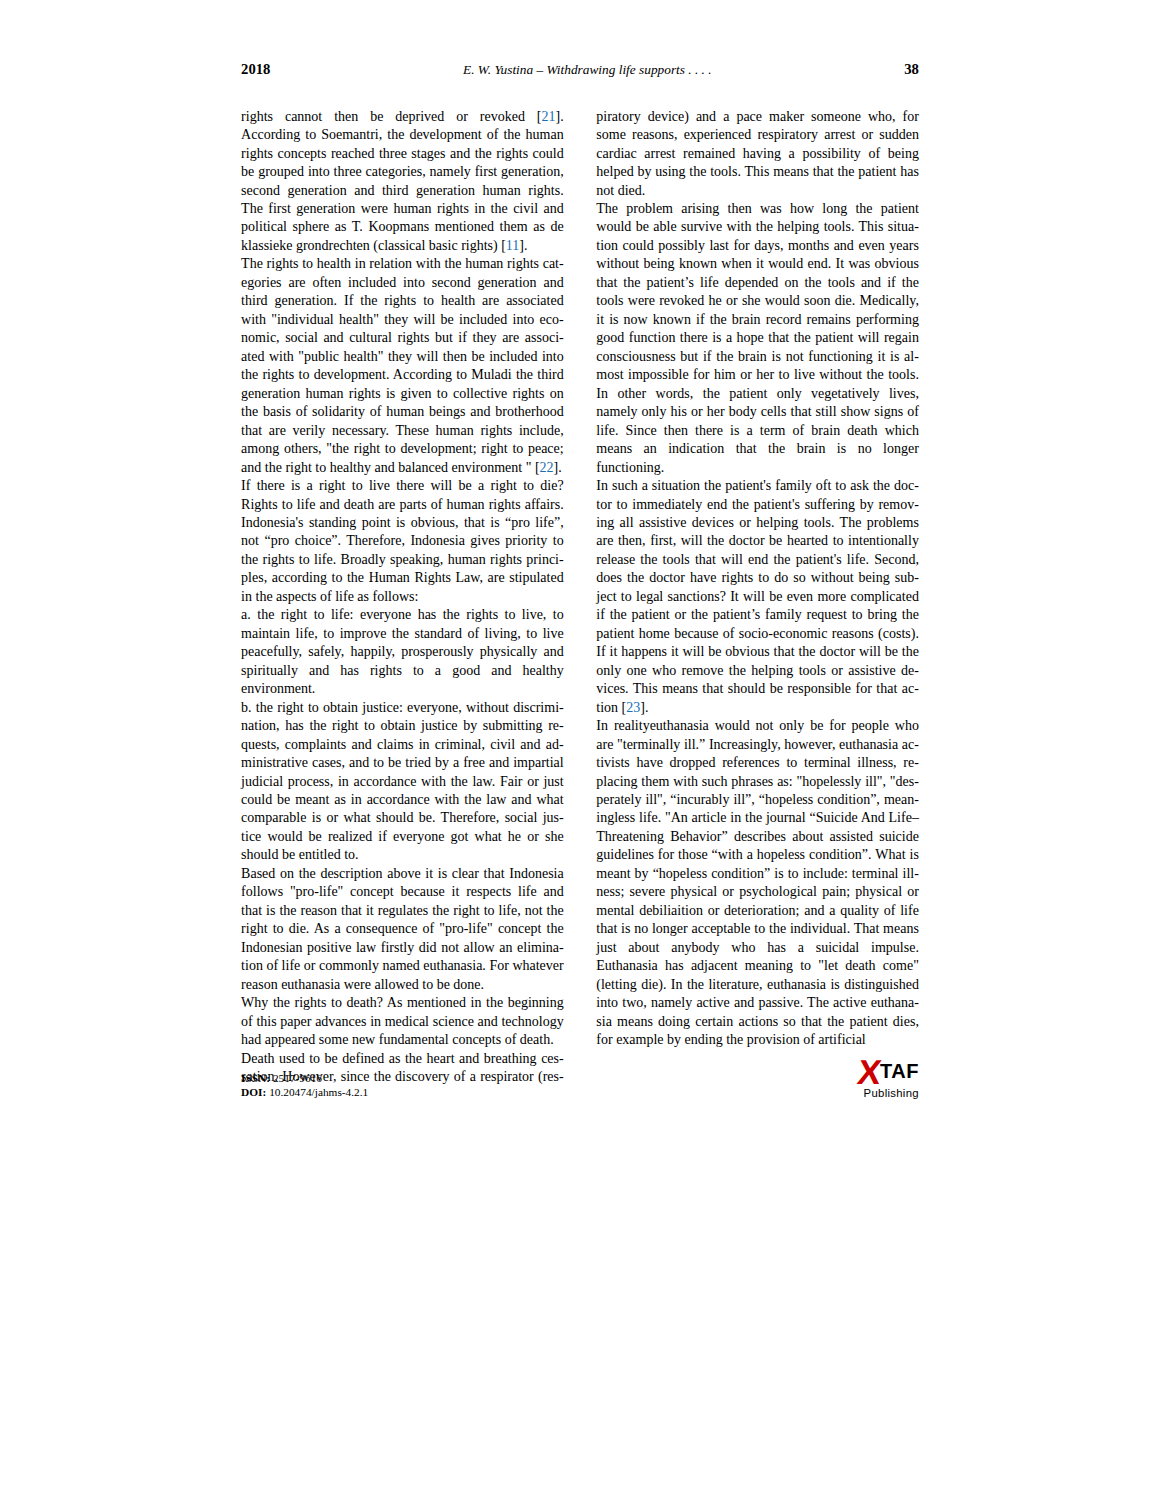2018
E. W. Yustina – Withdrawing life supports . . . .
38
rights cannot then be deprived or revoked [21]. According to Soemantri, the development of the human rights concepts reached three stages and the rights could be grouped into three categories, namely first generation, second generation and third generation human rights. The first generation were human rights in the civil and political sphere as T. Koopmans mentioned them as de klassieke grondrechten (classical basic rights) [11].
The rights to health in relation with the human rights categories are often included into second generation and third generation. If the rights to health are associated with "individual health" they will be included into economic, social and cultural rights but if they are associated with "public health" they will then be included into the rights to development. According to Muladi the third generation human rights is given to collective rights on the basis of solidarity of human beings and brotherhood that are verily necessary. These human rights include, among others, "the right to development; right to peace; and the right to healthy and balanced environment " [22].
If there is a right to live there will be a right to die?Rights to life and death are parts of human rights affairs. Indonesia's standing point is obvious, that is “pro life”, not “pro choice”. Therefore, Indonesia gives priority to the rights to life. Broadly speaking, human rights principles, according to the Human Rights Law, are stipulated in the aspects of life as follows:
a. the right to life: everyone has the rights to live, to maintain life, to improve the standard of living, to live peacefully, safely, happily, prosperously physically and spiritually and has rights to a good and healthy environment.
b. the right to obtain justice: everyone, without discrimination, has the right to obtain justice by submitting requests, complaints and claims in criminal, civil and administrative cases, and to be tried by a free and impartial judicial process, in accordance with the law. Fair or just could be meant as in accordance with the law and what comparable is or what should be. Therefore, social justice would be realized if everyone got what he or she should be entitled to.
Based on the description above it is clear that Indonesia follows "pro-life" concept because it respects life and that is the reason that it regulates the right to life, not the right to die. As a consequence of "pro-life" concept the Indonesian positive law firstly did not allow an elimination of life or commonly named euthanasia. For whatever reason euthanasia were allowed to be done.
Why the rights to death? As mentioned in the beginning of this paper advances in medical science and technology had appeared some new fundamental concepts of death.
Death used to be defined as the heart and breathing cessation. However, since the discovery of a respirator (respiratory device) and a pace maker someone who, for some reasons, experienced respiratory arrest or sudden cardiac arrest remained having a possibility of being helped by using the tools. This means that the patient has not died.
The problem arising then was how long the patient would be able survive with the helping tools. This situation could possibly last for days, months and even years without being known when it would end. It was obvious that the patient’s life depended on the tools and if the tools were revoked he or she would soon die. Medically, it is now known if the brain record remains performing good function there is a hope that the patient will regain consciousness but if the brain is not functioning it is almost impossible for him or her to live without the tools. In other words, the patient only vegetatively lives, namely only his or her body cells that still show signs of life. Since then there is a term of brain death which means an indication that the brain is no longer functioning.
In such a situation the patient's family oft to ask the doctor to immediately end the patient's suffering by removing all assistive devices or helping tools. The problems are then, first, will the doctor be hearted to intentionally release the tools that will end the patient's life. Second, does the doctor have rights to do so without being subject to legal sanctions? It will be even more complicated if the patient or the patient’s family request to bring the patient home because of socio-economic reasons (costs). If it happens it will be obvious that the doctor will be the only one who remove the helping tools or assistive devices. This means that should be responsible for that action [23].
In realityeuthanasia would not only be for people who are "terminally ill.” Increasingly, however, euthanasia activists have dropped references to terminal illness, replacing them with such phrases as: "hopelessly ill", "desperately ill", “incurably ill”, “hopeless condition”, meaningless life. "An article in the journal “Suicide And Life–Threatening Behavior” describes about assisted suicide guidelines for those “with a hopeless condition”. What is meant by “hopeless condition” is to include: terminal illness; severe physical or psychological pain; physical or mental debiliaition or deterioration; and a quality of life that is no longer acceptable to the individual. That means just about anybody who has a suicidal impulse. Euthanasia has adjacent meaning to "let death come" (letting die). In the literature, euthanasia is distinguished into two, namely active and passive. The active euthanasia means doing certain actions so that the patient dies, for example by ending the provision of artificial
ISSN: 2517-9616
DOI: 10.20474/jahms-4.2.1
XTAF Publishing